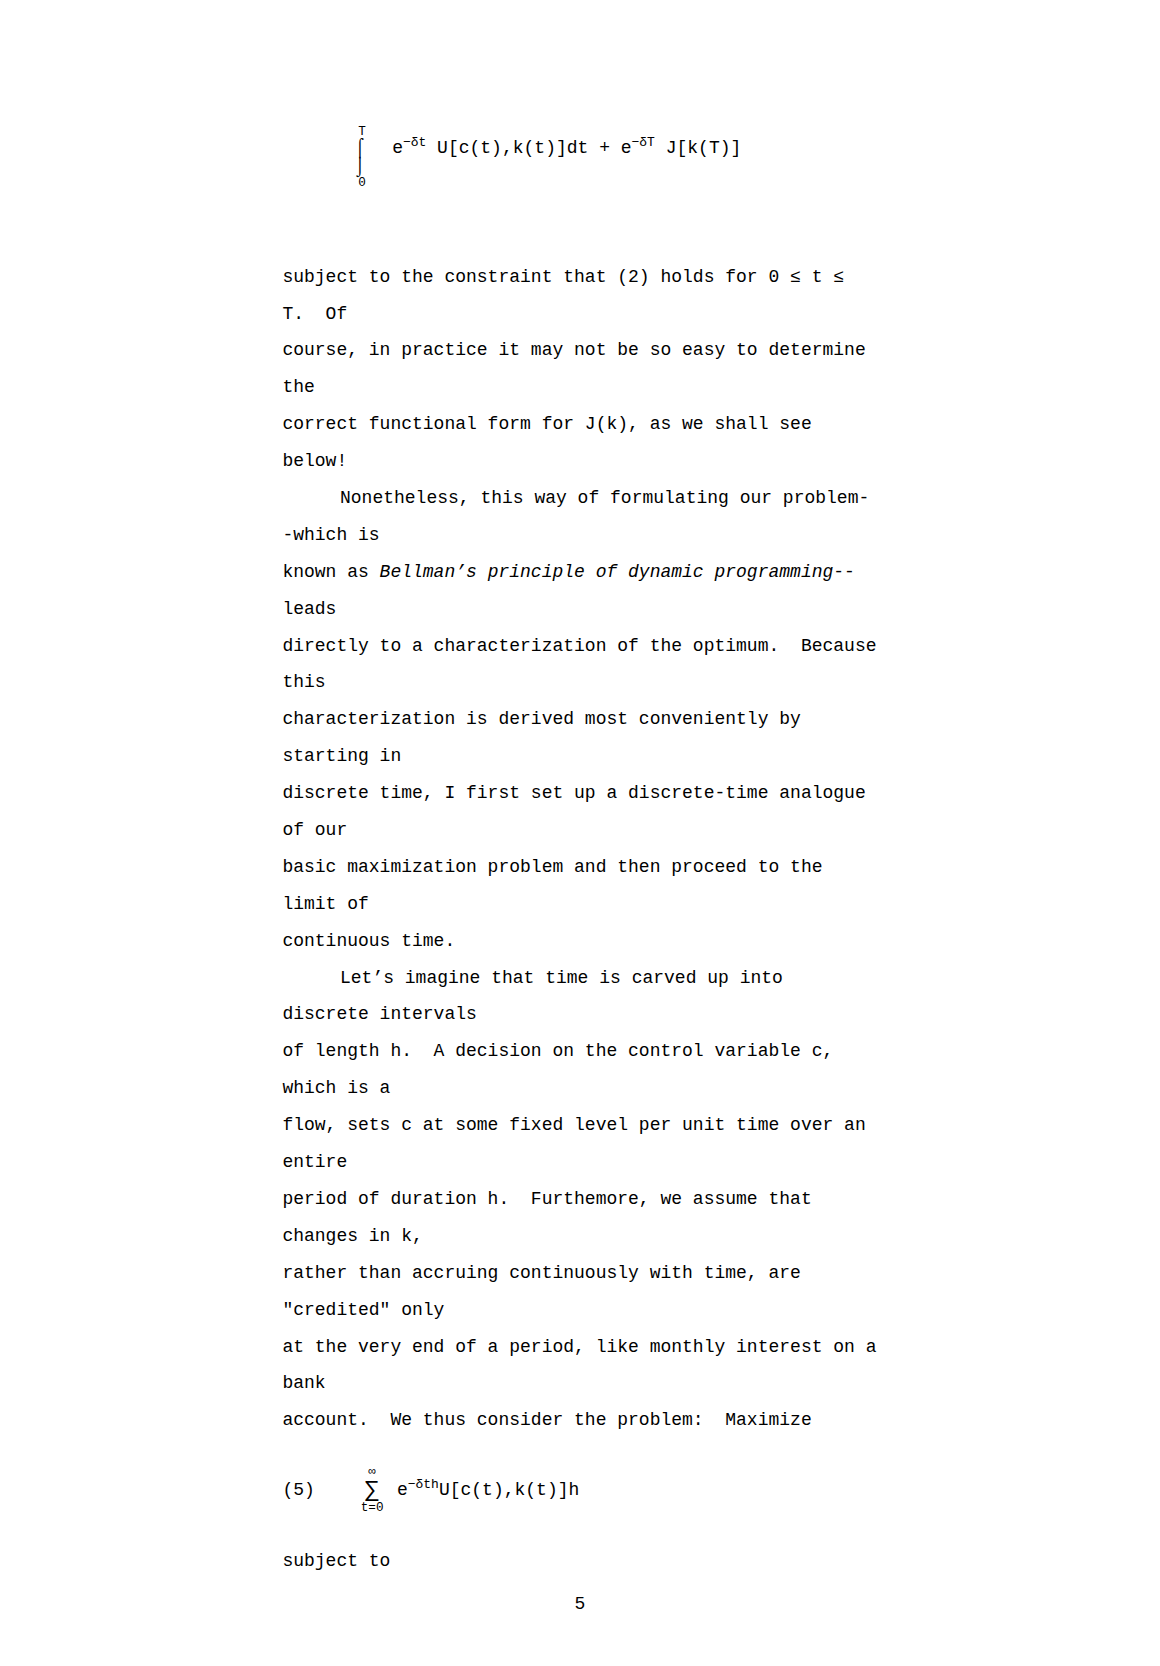T⌠ e−δt U[c(t),k(t)]dt + e−δT J[k(T)]⌡0
subject to the constraint that (2) holds for 0 ≤ t ≤ T. Of
course, in practice it may not be so easy to determine the
correct functional form for J(k), as we shall see below!
Nonetheless, this way of formulating our problem--which is
known as Bellman’s principle of dynamic programming--leads
directly to a characterization of the optimum. Because this
characterization is derived most conveniently by starting in
discrete time, I first set up a discrete-time analogue of our
basic maximization problem and then proceed to the limit of
continuous time.
Let’s imagine that time is carved up into discrete intervals
of length h. A decision on the control variable c, which is a
flow, sets c at some fixed level per unit time over an entire
period of duration h. Furthemore, we assume that changes in k,
rather than accruing continuously with time, are "credited" only
at the very end of a period, like monthly interest on a bank
account. We thus consider the problem: Maximize
(5) ∞∑t=0 e−δthU[c(t),k(t)]h
subject to
5